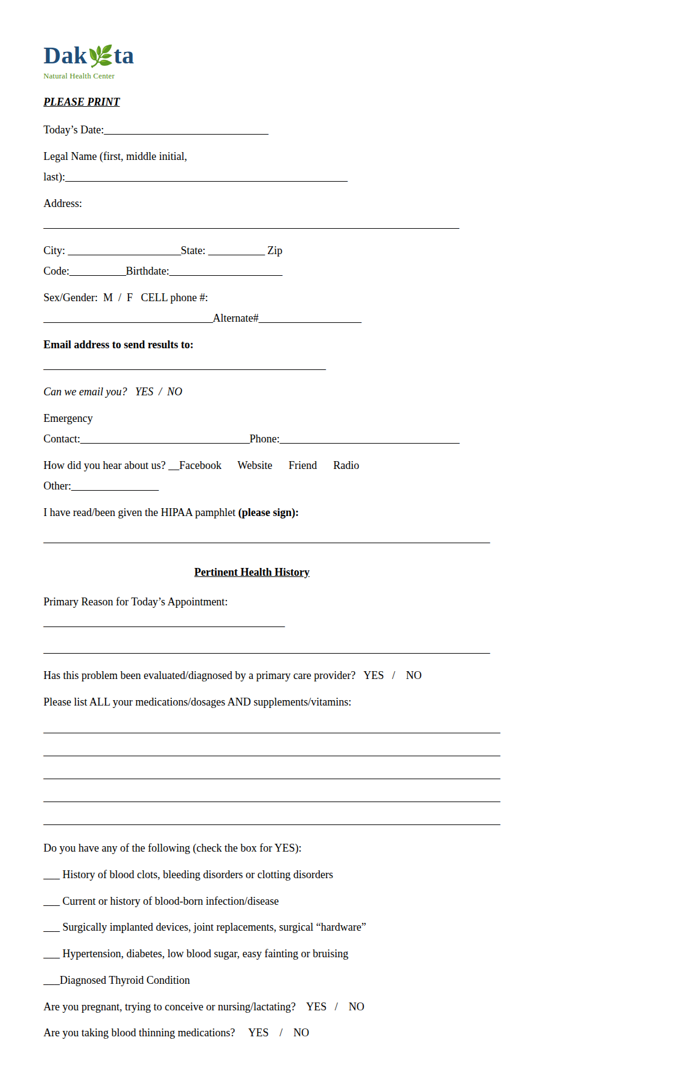Dak🌿ta
Natural Health Center
PLEASE PRINT
Today’s Date:________________________________
Legal Name (first, middle initial, last):_______________________________________________________
Address: _________________________________________________________________________________
City: ______________________State: ___________ Zip Code:___________Birthdate:______________________
Sex/Gender: M / F CELL phone #: _________________________________Alternate#____________________
Email address to send results to: _______________________________________________________
Can we email you? YES / NO
Emergency Contact:_________________________________Phone:___________________________________
How did you hear about us? __Facebook Website Friend Radio Other:_________________
I have read/been given the HIPAA pamphlet (please sign):
_______________________________________________________________________________________
Pertinent Health History
Primary Reason for Today’s Appointment: _______________________________________________
_______________________________________________________________________________________
Has this problem been evaluated/diagnosed by a primary care provider? YES / NO
Please list ALL your medications/dosages AND supplements/vitamins:
_________________________________________________________________________________________
_________________________________________________________________________________________
_________________________________________________________________________________________
_________________________________________________________________________________________
_________________________________________________________________________________________
Do you have any of the following (check the box for YES):
___ History of blood clots, bleeding disorders or clotting disorders
___ Current or history of blood-born infection/disease
___ Surgically implanted devices, joint replacements, surgical “hardware”
___ Hypertension, diabetes, low blood sugar, easy fainting or bruising
___Diagnosed Thyroid Condition
Are you pregnant, trying to conceive or nursing/lactating? YES / NO
Are you taking blood thinning medications? YES / NO